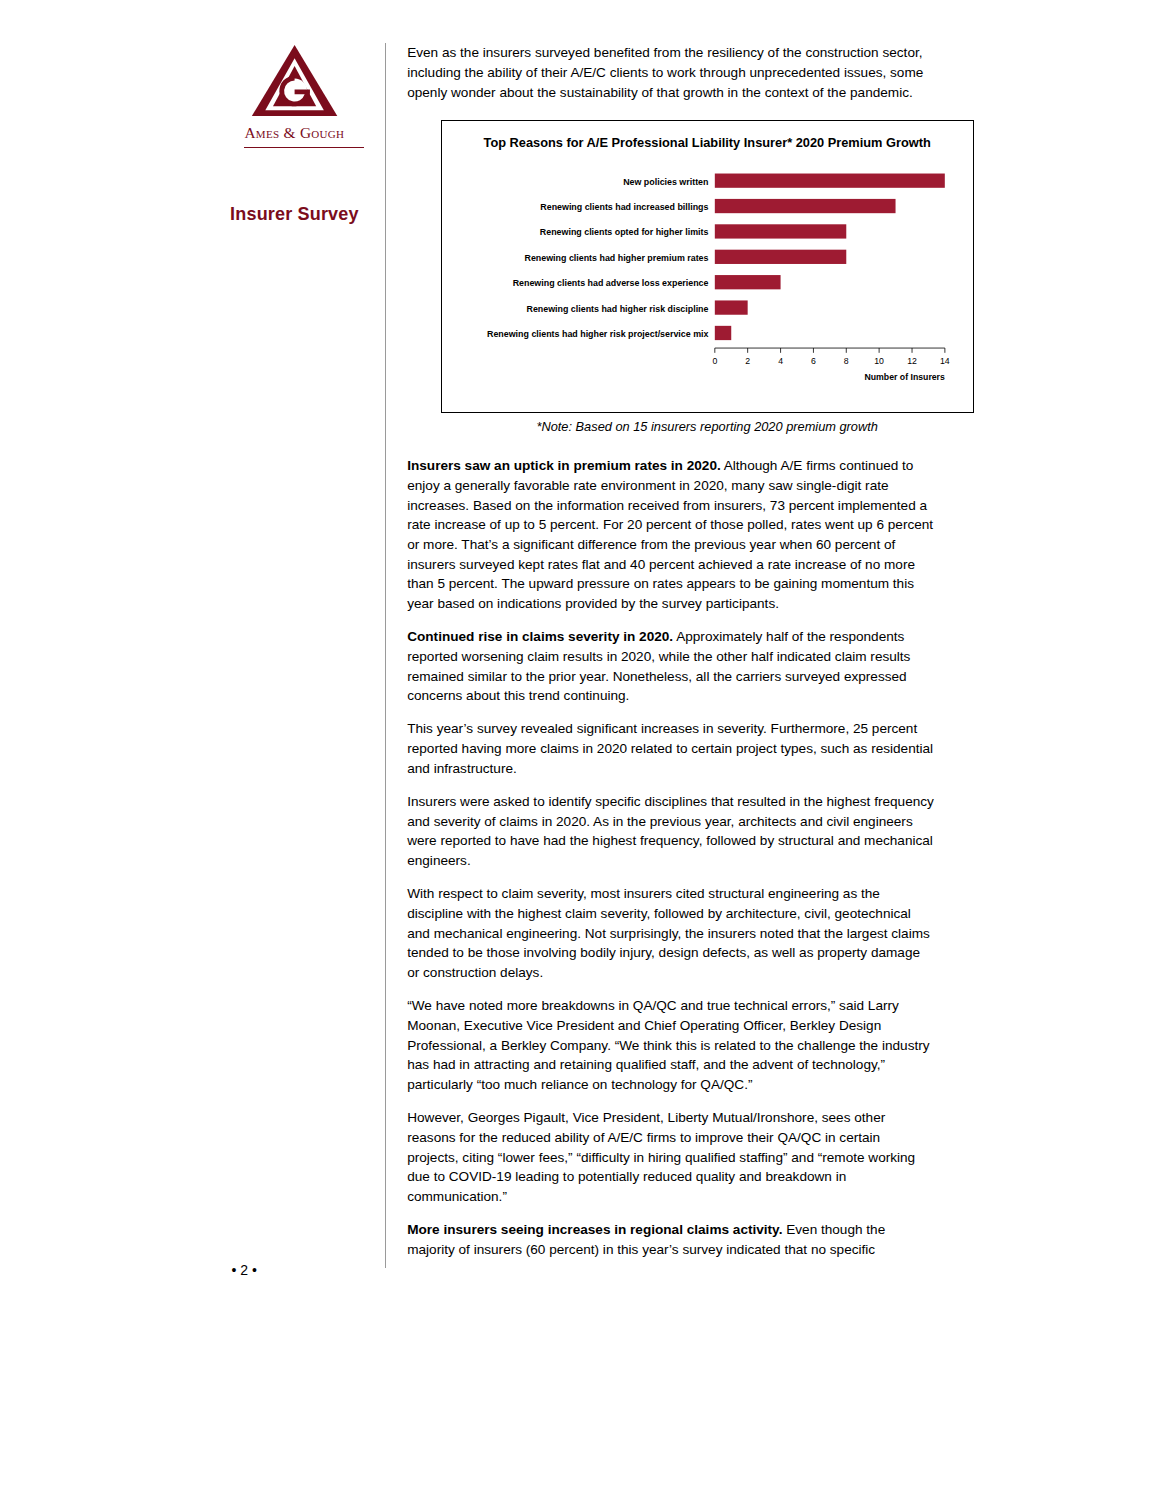Ames & Gough
Insurer Survey
Even as the insurers surveyed benefited from the resiliency of the construction sector, including the ability of their A/E/C clients to work through unprecedented issues, some openly wonder about the sustainability of that growth in the context of the pandemic.
Top Reasons for A/E Professional Liability Insurer* 2020 Premium Growth
New policies written Renewing clients had increased billings Renewing clients opted for higher limits Renewing clients had higher premium rates Renewing clients had adverse loss experience Renewing clients had higher risk discipline Renewing clients had higher risk project/service mix 0 2 4 6 8 10 12 14 Number of Insurers
*Note: Based on 15 insurers reporting 2020 premium growth
Insurers saw an uptick in premium rates in 2020. Although A/E firms continued to enjoy a generally favorable rate environment in 2020, many saw single-digit rate increases. Based on the information received from insurers, 73 percent implemented a rate increase of up to 5 percent. For 20 percent of those polled, rates went up 6 percent or more. That’s a significant difference from the previous year when 60 percent of insurers surveyed kept rates flat and 40 percent achieved a rate increase of no more than 5 percent. The upward pressure on rates appears to be gaining momentum this year based on indications provided by the survey participants.
Continued rise in claims severity in 2020. Approximately half of the respondents reported worsening claim results in 2020, while the other half indicated claim results remained similar to the prior year. Nonetheless, all the carriers surveyed expressed concerns about this trend continuing.
This year’s survey revealed significant increases in severity. Furthermore, 25 percent reported having more claims in 2020 related to certain project types, such as residential and infrastructure.
Insurers were asked to identify specific disciplines that resulted in the highest frequency and severity of claims in 2020. As in the previous year, architects and civil engineers were reported to have had the highest frequency, followed by structural and mechanical engineers.
With respect to claim severity, most insurers cited structural engineering as the discipline with the highest claim severity, followed by architecture, civil, geotechnical and mechanical engineering. Not surprisingly, the insurers noted that the largest claims tended to be those involving bodily injury, design defects, as well as property damage or construction delays.
“We have noted more breakdowns in QA/QC and true technical errors,” said Larry Moonan, Executive Vice President and Chief Operating Officer, Berkley Design Professional, a Berkley Company. “We think this is related to the challenge the industry has had in attracting and retaining qualified staff, and the advent of technology,” particularly “too much reliance on technology for QA/QC.”
However, Georges Pigault, Vice President, Liberty Mutual/Ironshore, sees other reasons for the reduced ability of A/E/C firms to improve their QA/QC in certain projects, citing “lower fees,” “difficulty in hiring qualified staffing” and “remote working due to COVID-19 leading to potentially reduced quality and breakdown in communication.”
More insurers seeing increases in regional claims activity. Even though the majority of insurers (60 percent) in this year’s survey indicated that no specific
• 2 •